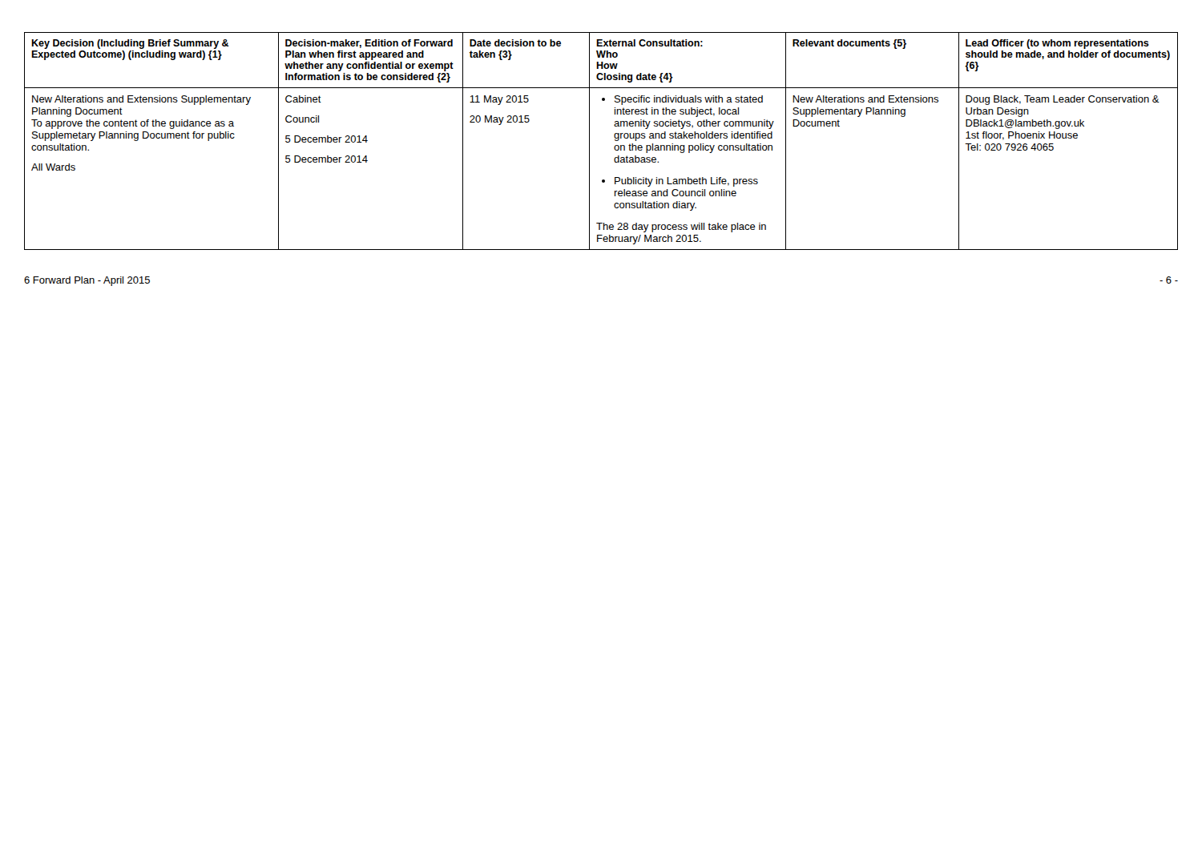| Key Decision (Including Brief Summary & Expected Outcome) (including ward) {1} | Decision-maker, Edition of Forward Plan when first appeared and whether any confidential or exempt Information is to be considered {2} | Date decision to be taken {3} | External Consultation: Who How Closing date {4} | Relevant documents {5} | Lead Officer (to whom representations should be made, and holder of documents) {6} |
| --- | --- | --- | --- | --- | --- |
| New Alterations and Extensions Supplementary Planning Document To approve the content of the guidance as a Supplemetary Planning Document for public consultation. All Wards | Cabinet Council 5 December 2014 5 December 2014 | 11 May 2015 20 May 2015 | Specific individuals with a stated interest in the subject, local amenity societys, other community groups and stakeholders identified on the planning policy consultation database. Publicity in Lambeth Life, press release and Council online consultation diary. The 28 day process will take place in February/ March 2015. | New Alterations and Extensions Supplementary Planning Document | Doug Black, Team Leader Conservation & Urban Design DBlack1@lambeth.gov.uk 1st floor, Phoenix House Tel: 020 7926 4065 |
6 Forward Plan - April 2015 - 6 -